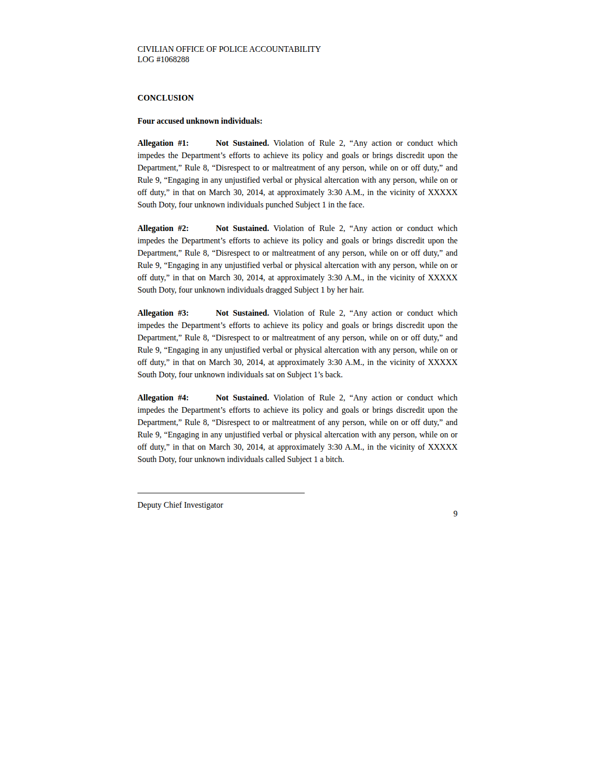CIVILIAN OFFICE OF POLICE ACCOUNTABILITY
LOG #1068288
CONCLUSION
Four accused unknown individuals:
Allegation #1: Not Sustained. Violation of Rule 2, “Any action or conduct which impedes the Department’s efforts to achieve its policy and goals or brings discredit upon the Department,” Rule 8, “Disrespect to or maltreatment of any person, while on or off duty,” and Rule 9, “Engaging in any unjustified verbal or physical altercation with any person, while on or off duty,” in that on March 30, 2014, at approximately 3:30 A.M., in the vicinity of XXXXX South Doty, four unknown individuals punched Subject 1 in the face.
Allegation #2: Not Sustained. Violation of Rule 2, “Any action or conduct which impedes the Department’s efforts to achieve its policy and goals or brings discredit upon the Department,” Rule 8, “Disrespect to or maltreatment of any person, while on or off duty,” and Rule 9, “Engaging in any unjustified verbal or physical altercation with any person, while on or off duty,” in that on March 30, 2014, at approximately 3:30 A.M., in the vicinity of XXXXX South Doty, four unknown individuals dragged Subject 1 by her hair.
Allegation #3: Not Sustained. Violation of Rule 2, “Any action or conduct which impedes the Department’s efforts to achieve its policy and goals or brings discredit upon the Department,” Rule 8, “Disrespect to or maltreatment of any person, while on or off duty,” and Rule 9, “Engaging in any unjustified verbal or physical altercation with any person, while on or off duty,” in that on March 30, 2014, at approximately 3:30 A.M., in the vicinity of XXXXX South Doty, four unknown individuals sat on Subject 1’s back.
Allegation #4: Not Sustained. Violation of Rule 2, “Any action or conduct which impedes the Department’s efforts to achieve its policy and goals or brings discredit upon the Department,” Rule 8, “Disrespect to or maltreatment of any person, while on or off duty,” and Rule 9, “Engaging in any unjustified verbal or physical altercation with any person, while on or off duty,” in that on March 30, 2014, at approximately 3:30 A.M., in the vicinity of XXXXX South Doty, four unknown individuals called Subject 1 a bitch.
Deputy Chief Investigator
9